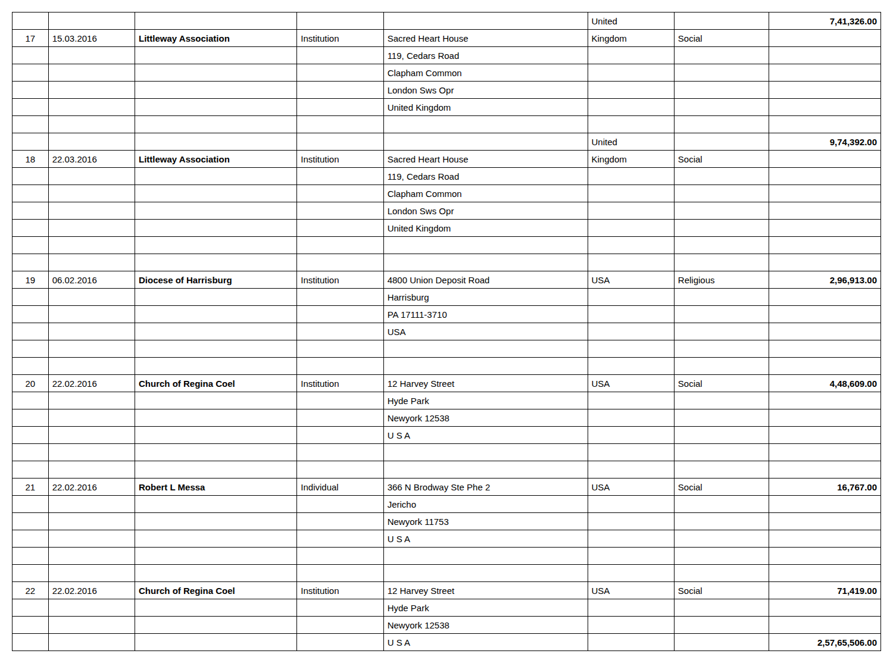| | | | | | United | | 7,41,326.00 |
| 17 | 15.03.2016 | Littleway Association | Institution | Sacred Heart House | Kingdom | Social | |
| | | | | 119, Cedars Road | | | |
| | | | | Clapham Common | | | |
| | | | | London Sws Opr | | | |
| | | | | United Kingdom | | | |
| | | | | | United | | 9,74,392.00 |
| 18 | 22.03.2016 | Littleway Association | Institution | Sacred Heart House | Kingdom | Social | |
| | | | | 119, Cedars Road | | | |
| | | | | Clapham Common | | | |
| | | | | London Sws Opr | | | |
| | | | | United Kingdom | | | |
| 19 | 06.02.2016 | Diocese of Harrisburg | Institution | 4800 Union Deposit Road | USA | Religious | 2,96,913.00 |
| | | | | Harrisburg | | | |
| | | | | PA 17111-3710 | | | |
| | | | | USA | | | |
| 20 | 22.02.2016 | Church of Regina Coel | Institution | 12 Harvey Street | USA | Social | 4,48,609.00 |
| | | | | Hyde Park | | | |
| | | | | Newyork 12538 | | | |
| | | | | U S A | | | |
| 21 | 22.02.2016 | Robert L Messa | Individual | 366 N Brodway Ste Phe 2 | USA | Social | 16,767.00 |
| | | | | Jericho | | | |
| | | | | Newyork 11753 | | | |
| | | | | U S A | | | |
| 22 | 22.02.2016 | Church of Regina Coel | Institution | 12 Harvey Street | USA | Social | 71,419.00 |
| | | | | Hyde Park | | | |
| | | | | Newyork 12538 | | | |
| | | | | U S A | | | 2,57,65,506.00 |